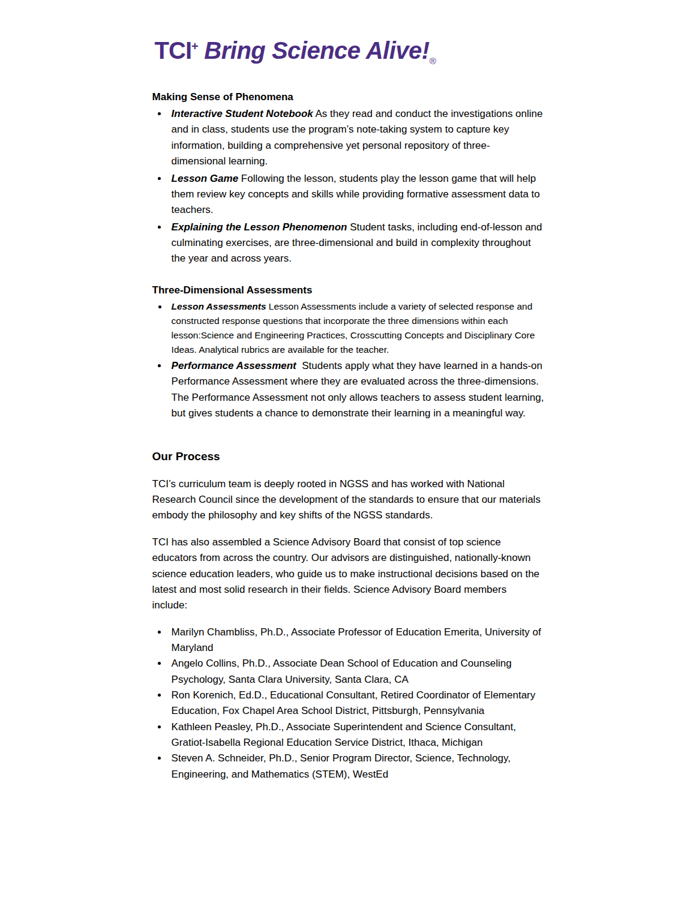TCI+ Bring Science Alive!®
Making Sense of Phenomena
Interactive Student Notebook As they read and conduct the investigations online and in class, students use the program’s note-taking system to capture key information, building a comprehensive yet personal repository of three-dimensional learning.
Lesson Game Following the lesson, students play the lesson game that will help them review key concepts and skills while providing formative assessment data to teachers.
Explaining the Lesson Phenomenon Student tasks, including end-of-lesson and culminating exercises, are three-dimensional and build in complexity throughout the year and across years.
Three-Dimensional Assessments
Lesson Assessments Lesson Assessments include a variety of selected response and constructed response questions that incorporate the three dimensions within each lesson:Science and Engineering Practices, Crosscutting Concepts and Disciplinary Core Ideas. Analytical rubrics are available for the teacher.
Performance Assessment Students apply what they have learned in a hands-on Performance Assessment where they are evaluated across the three-dimensions. The Performance Assessment not only allows teachers to assess student learning, but gives students a chance to demonstrate their learning in a meaningful way.
Our Process
TCI’s curriculum team is deeply rooted in NGSS and has worked with National Research Council since the development of the standards to ensure that our materials embody the philosophy and key shifts of the NGSS standards.
TCI has also assembled a Science Advisory Board that consist of top science educators from across the country. Our advisors are distinguished, nationally-known science education leaders, who guide us to make instructional decisions based on the latest and most solid research in their fields. Science Advisory Board members include:
Marilyn Chambliss, Ph.D., Associate Professor of Education Emerita, University of Maryland
Angelo Collins, Ph.D., Associate Dean School of Education and Counseling Psychology, Santa Clara University, Santa Clara, CA
Ron Korenich, Ed.D., Educational Consultant, Retired Coordinator of Elementary Education, Fox Chapel Area School District, Pittsburgh, Pennsylvania
Kathleen Peasley, Ph.D., Associate Superintendent and Science Consultant, Gratiot-Isabella Regional Education Service District, Ithaca, Michigan
Steven A. Schneider, Ph.D., Senior Program Director, Science, Technology, Engineering, and Mathematics (STEM), WestEd